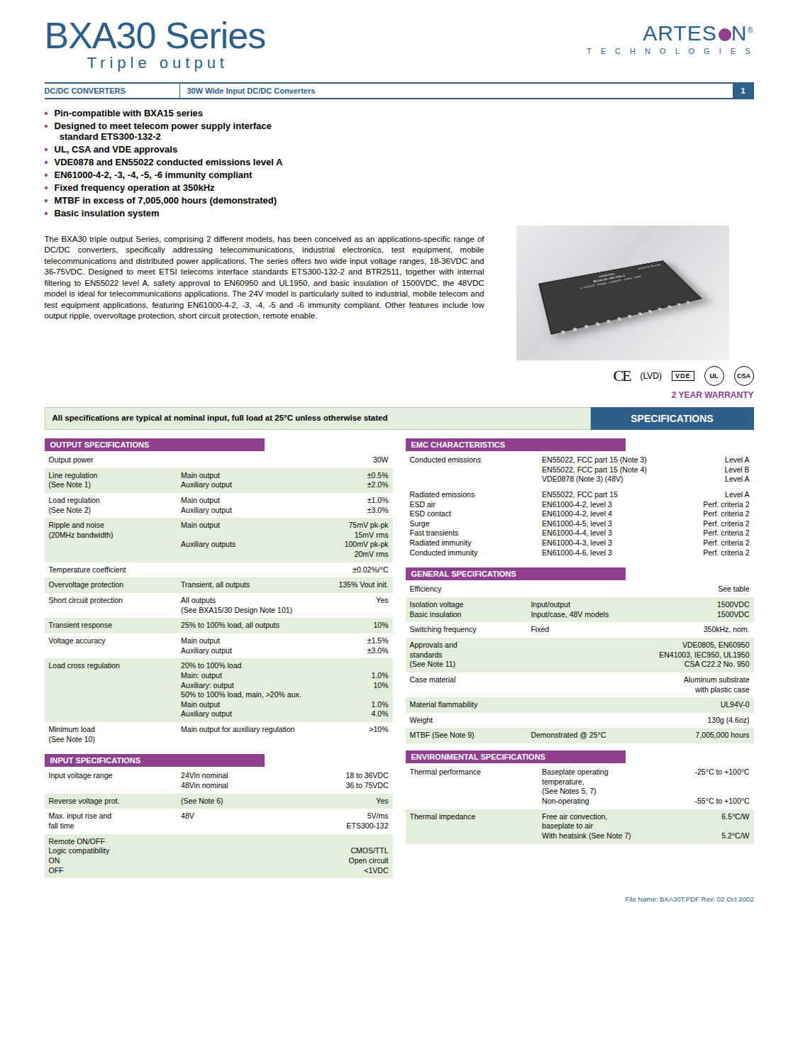BXA30 Series
Triple output
ARTES N®
T E C H N O L O G I E S
DC/DC CONVERTERS
30W Wide Input DC/DC Converters
1
Pin-compatible with BXA15 series
Designed to meet telecom power supply interface
standard ETS300-132-2
UL, CSA and VDE approvals
VDE0878 and EN55022 conducted emissions level A
EN61000-4-2, -3, -4, -5, -6 immunity compliant
Fixed frequency operation at 350kHz
MTBF in excess of 7,005,000 hours (demonstrated)
Basic insulation system
The BXA30 triple output Series, comprising 2 different models, has been conceived as an applications-specific range of DC/DC converters, specifically addressing telecommunications, industrial electronics, test equipment, mobile telecommunications and distributed power applications. The series offers two wide input voltage ranges, 18-36VDC and 36-75VDC. Designed to meet ETSI telecoms interface standards ETS300-132-2 and BTR2511, together with internal filtering to EN55022 level A, safety approval to EN60950 and UL1950, and basic insulation of 1500VDC, the 48VDC model is ideal for telecommunications applications. The 24V model is particularly suited to industrial, mobile telecom and test equipment applications, featuring EN61000-4-2, -3, -4, -5 and -6 immunity compliant. Other features include low output ripple, overvoltage protection, short circuit protection, remote enable.
ARTESYN
DIGITAL
BXA30-48S05-J
+ VOUT COM +VOUT +VIN -VIN
CE (LVD) VDE UL CSA
2 YEAR WARRANTY
All specifications are typical at nominal input, full load at 25°C unless otherwise stated
SPECIFICATIONS
OUTPUT SPECIFICATIONS
| Output power | | 30W |
| Line regulation (See Note 1) | Main output Auxiliary output | ±0.5% ±2.0% |
| Load regulation (See Note 2) | Main output Auxiliary output | ±1.0% ±3.0% |
| Ripple and noise (20MHz bandwidth) | Main output Auxiliary outputs | 75mV pk-pk 15mV rms 100mV pk-pk 20mV rms |
| Temperature coefficient | | ±0.02%/°C |
| Overvoltage protection | Transient, all outputs | 135% Vout init. |
| Short circuit protection | All outputs (See BXA15/30 Design Note 101) | Yes |
| Transient response | 25% to 100% load, all outputs | 10% |
| Voltage accuracy | Main output Auxiliary output | ±1.5% ±3.0% |
| Load cross regulation | 20% to 100% load Main: output Auxiliary: output 50% to 100% load, main, >20% aux. Main output Auxiliary output | 1.0% 10% 1.0% 4.0% |
| Minimum load (See Note 10) | Main output for auxiliary regulation | >10% |
INPUT SPECIFICATIONS
| Input voltage range | 24Vin nominal 48Vin nominal | 18 to 36VDC 36 to 75VDC |
| Reverse voltage prot. | (See Note 6) | Yes |
| Max. input rise and fall time | 48V | 5V/ms ETS300-132 |
| Remote ON/OFF Logic compatibility ON OFF | | CMOS/TTL Open circuit <1VDC |
EMC CHARACTERISTICS
| Conducted emissions | EN55022, FCC part 15 (Note 3) EN55022, FCC part 15 (Note 4) VDE0878 (Note 3) (48V) | Level A Level B Level A |
| Radiated emissions ESD air ESD contact Surge Fast transients Radiated immunity Conducted immunity | EN55022, FCC part 15 EN61000-4-2, level 3 EN61000-4-2, level 4 EN61000-4-5, level 3 EN61000-4-4, level 3 EN61000-4-3, level 3 EN61000-4-6, level 3 | Level A Perf. criteria 2 Perf. criteria 2 Perf. criteria 2 Perf. criteria 2 Perf. criteria 2 Perf. criteria 2 |
GENERAL SPECIFICATIONS
| Efficiency | | See table |
| Isolation voltage Basic insulation | Input/output Input/case, 48V models | 1500VDC 1500VDC |
| Switching frequency | Fixed | 350kHz, nom. |
| Approvals and standards (See Note 11) | | VDE0805, EN60950 EN41003, IEC950, UL1950 CSA C22.2 No. 950 |
| Case material | | Aluminum substrate with plastic case |
| Material flammability | | UL94V-0 |
| Weight | | 130g (4.6oz) |
| MTBF (See Note 9) | Demonstrated @ 25°C | 7,005,000 hours |
ENVIRONMENTAL SPECIFICATIONS
| Thermal performance | Baseplate operating temperature, (See Notes 5, 7) Non-operating | -25°C to +100°C -55°C to +100°C |
| Thermal impedance | Free air convection, baseplate to air With heatsink (See Note 7) | 6.5°C/W 5.2°C/W |
File Name: BXA30T.PDF Rev: 02 Oct 2002